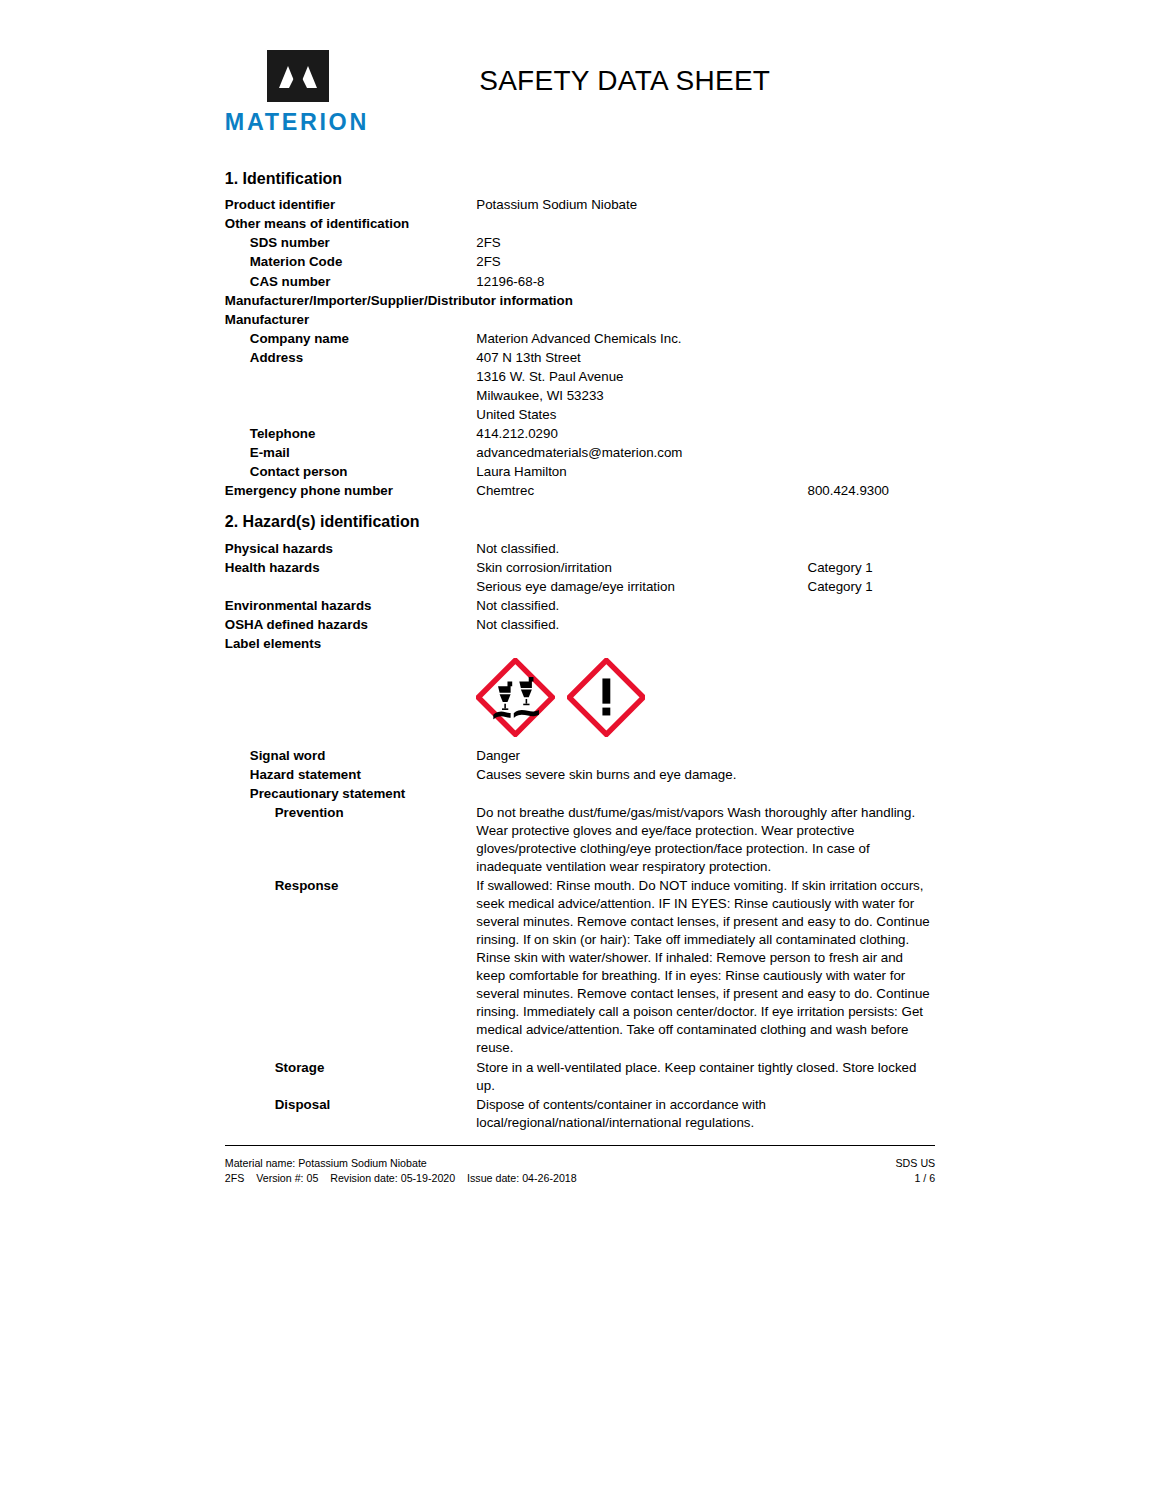MATERION
SAFETY DATA SHEET
1. Identification
Product identifier
Potassium Sodium Niobate
Other means of identification
SDS number
2FS
Materion Code
2FS
CAS number
12196-68-8
Manufacturer/Importer/Supplier/Distributor information
Manufacturer
Company name
Materion Advanced Chemicals Inc.
Address
407 N 13th Street
1316 W. St. Paul Avenue
Milwaukee, WI 53233
United States
Telephone
414.212.0290
E-mail
advancedmaterials@materion.com
Contact person
Laura Hamilton
Emergency phone number
Chemtrec
800.424.9300
2. Hazard(s) identification
Physical hazards
Not classified.
Health hazards
Skin corrosion/irritation
Category 1
Serious eye damage/eye irritation
Category 1
Environmental hazards
Not classified.
OSHA defined hazards
Not classified.
Label elements
Signal word
Danger
Hazard statement
Causes severe skin burns and eye damage.
Precautionary statement
Prevention
Do not breathe dust/fume/gas/mist/vapors Wash thoroughly after handling. Wear protective gloves and eye/face protection. Wear protective gloves/protective clothing/eye protection/face protection. In case of inadequate ventilation wear respiratory protection.
Response
If swallowed: Rinse mouth. Do NOT induce vomiting. If skin irritation occurs, seek medical advice/attention. IF IN EYES: Rinse cautiously with water for several minutes. Remove contact lenses, if present and easy to do. Continue rinsing. If on skin (or hair): Take off immediately all contaminated clothing. Rinse skin with water/shower. If inhaled: Remove person to fresh air and keep comfortable for breathing. If in eyes: Rinse cautiously with water for several minutes. Remove contact lenses, if present and easy to do. Continue rinsing. Immediately call a poison center/doctor. If eye irritation persists: Get medical advice/attention. Take off contaminated clothing and wash before reuse.
Storage
Store in a well-ventilated place. Keep container tightly closed. Store locked up.
Disposal
Dispose of contents/container in accordance with local/regional/national/international regulations.
Material name: Potassium Sodium Niobate
2FS Version #: 05 Revision date: 05-19-2020 Issue date: 04-26-2018
SDS US
1 / 6